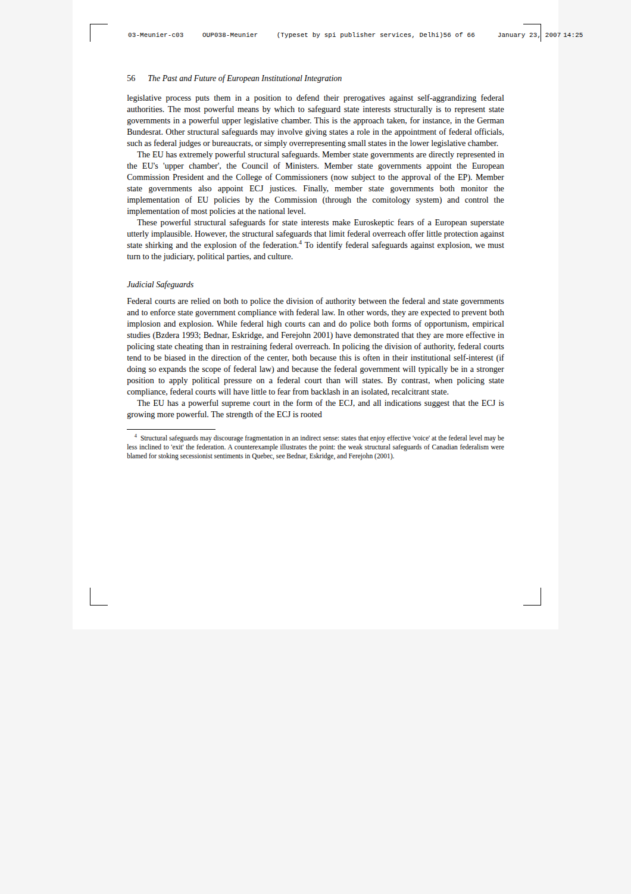03-Meunier-c03 OUP038-Meunier(Typeset by spi publisher services, Delhi) 56 of 66 January 23, 200714:25
56 The Past and Future of European Institutional Integration
legislative process puts them in a position to defend their prerogatives against self-aggrandizing federal authorities. The most powerful means by which to safeguard state interests structurally is to represent state governments in a powerful upper legislative chamber. This is the approach taken, for instance, in the German Bundesrat. Other structural safeguards may involve giving states a role in the appointment of federal officials, such as federal judges or bureaucrats, or simply overrepresenting small states in the lower legislative chamber.
The EU has extremely powerful structural safeguards. Member state governments are directly represented in the EU's 'upper chamber', the Council of Ministers. Member state governments appoint the European Commission President and the College of Commissioners (now subject to the approval of the EP). Member state governments also appoint ECJ justices. Finally, member state governments both monitor the implementation of EU policies by the Commission (through the comitology system) and control the implementation of most policies at the national level.
These powerful structural safeguards for state interests make Euroskeptic fears of a European superstate utterly implausible. However, the structural safeguards that limit federal overreach offer little protection against state shirking and the explosion of the federation.4 To identify federal safeguards against explosion, we must turn to the judiciary, political parties, and culture.
Judicial Safeguards
Federal courts are relied on both to police the division of authority between the federal and state governments and to enforce state government compliance with federal law. In other words, they are expected to prevent both implosion and explosion. While federal high courts can and do police both forms of opportunism, empirical studies (Bzdera 1993; Bednar, Eskridge, and Ferejohn 2001) have demonstrated that they are more effective in policing state cheating than in restraining federal overreach. In policing the division of authority, federal courts tend to be biased in the direction of the center, both because this is often in their institutional self-interest (if doing so expands the scope of federal law) and because the federal government will typically be in a stronger position to apply political pressure on a federal court than will states. By contrast, when policing state compliance, federal courts will have little to fear from backlash in an isolated, recalcitrant state.
The EU has a powerful supreme court in the form of the ECJ, and all indications suggest that the ECJ is growing more powerful. The strength of the ECJ is rooted
4 Structural safeguards may discourage fragmentation in an indirect sense: states that enjoy effective 'voice' at the federal level may be less inclined to 'exit' the federation. A counterexample illustrates the point: the weak structural safeguards of Canadian federalism were blamed for stoking secessionist sentiments in Quebec, see Bednar, Eskridge, and Ferejohn (2001).